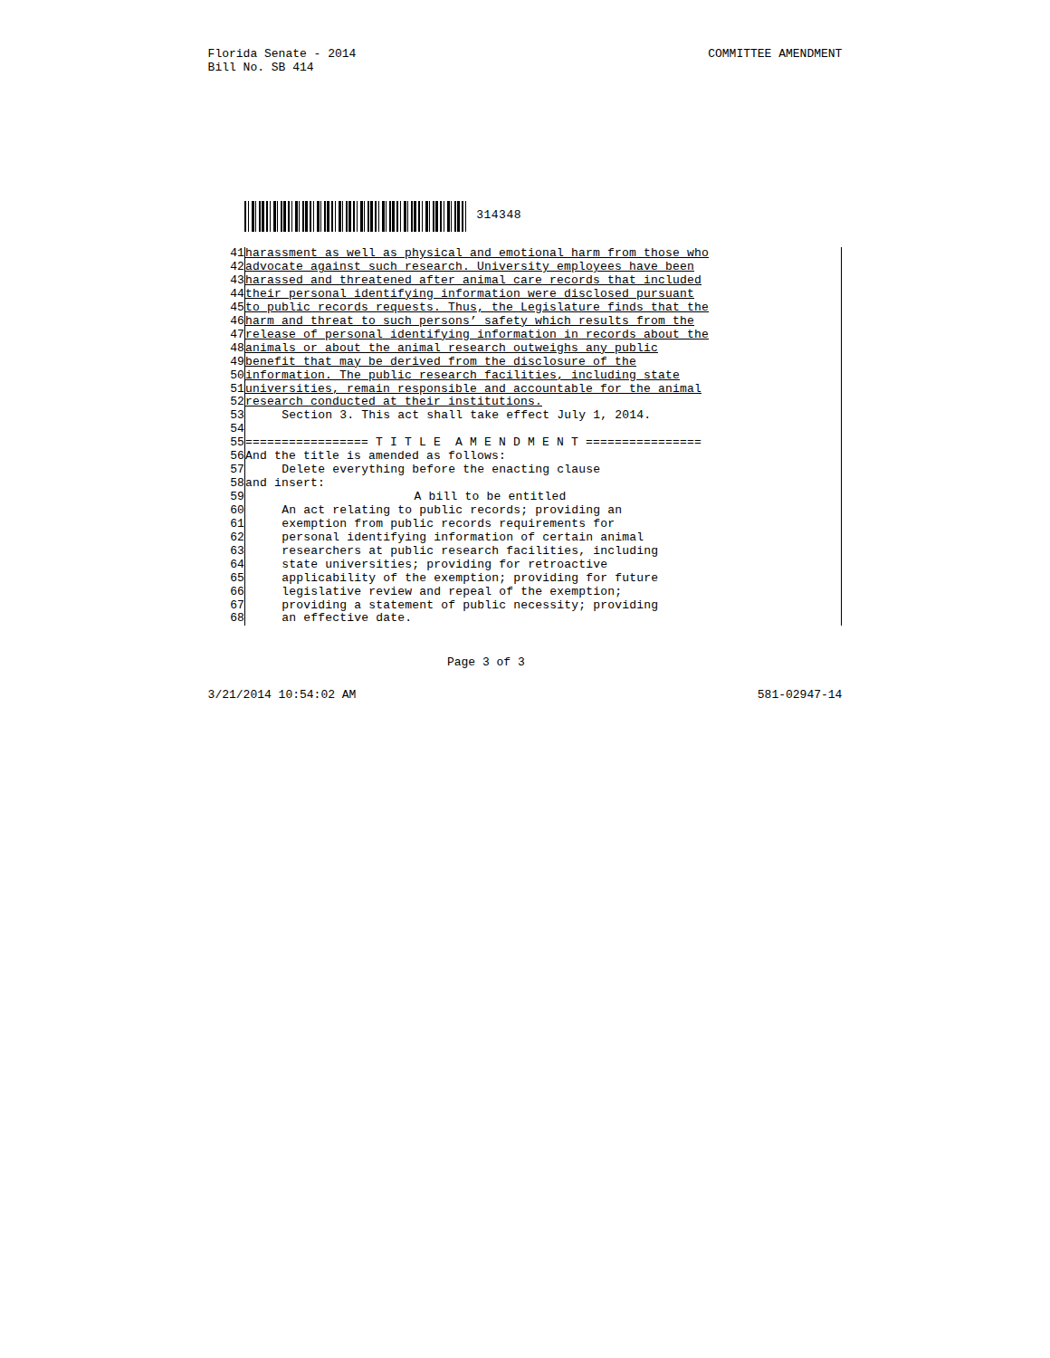Florida Senate - 2014 COMMITTEE AMENDMENT
Bill No. SB 414
314348
| 41 | harassment as well as physical and emotional harm from those who |
| 42 | advocate against such research. University employees have been |
| 43 | harassed and threatened after animal care records that included |
| 44 | their personal identifying information were disclosed pursuant |
| 45 | to public records requests. Thus, the Legislature finds that the |
| 46 | harm and threat to such persons’ safety which results from the |
| 47 | release of personal identifying information in records about the |
| 48 | animals or about the animal research outweighs any public |
| 49 | benefit that may be derived from the disclosure of the |
| 50 | information. The public research facilities, including state |
| 51 | universities, remain responsible and accountable for the animal |
| 52 | research conducted at their institutions. |
| 53 | Section 3. This act shall take effect July 1, 2014. |
| 54 | |
| 55 | ================= T I T L E A M E N D M E N T ================ |
| 56 | And the title is amended as follows: |
| 57 | Delete everything before the enacting clause |
| 58 | and insert: |
| 59 | A bill to be entitled |
| 60 | An act relating to public records; providing an |
| 61 | exemption from public records requirements for |
| 62 | personal identifying information of certain animal |
| 63 | researchers at public research facilities, including |
| 64 | state universities; providing for retroactive |
| 65 | applicability of the exemption; providing for future |
| 66 | legislative review and repeal of the exemption; |
| 67 | providing a statement of public necessity; providing |
| 68 | an effective date. |
Page 3 of 3
3/21/2014 10:54:02 AM 581-02947-14